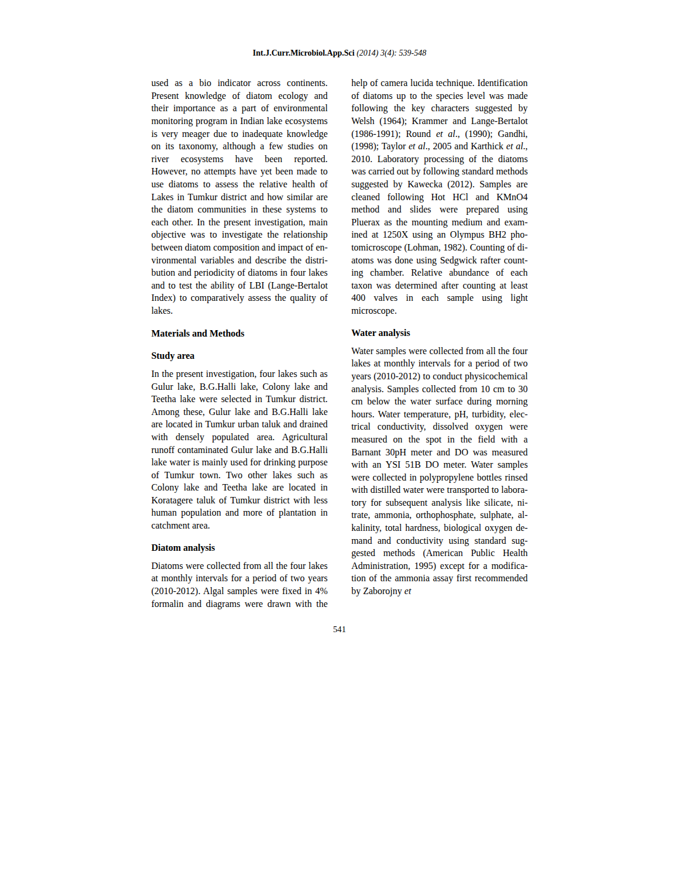Int.J.Curr.Microbiol.App.Sci (2014) 3(4): 539-548
used as a bio indicator across continents. Present knowledge of diatom ecology and their importance as a part of environmental monitoring program in Indian lake ecosystems is very meager due to inadequate knowledge on its taxonomy, although a few studies on river ecosystems have been reported. However, no attempts have yet been made to use diatoms to assess the relative health of Lakes in Tumkur district and how similar are the diatom communities in these systems to each other. In the present investigation, main objective was to investigate the relationship between diatom composition and impact of environmental variables and describe the distribution and periodicity of diatoms in four lakes and to test the ability of LBI (Lange-Bertalot Index) to comparatively assess the quality of lakes.
Materials and Methods
Study area
In the present investigation, four lakes such as Gulur lake, B.G.Halli lake, Colony lake and Teetha lake were selected in Tumkur district. Among these, Gulur lake and B.G.Halli lake are located in Tumkur urban taluk and drained with densely populated area. Agricultural runoff contaminated Gulur lake and B.G.Halli lake water is mainly used for drinking purpose of Tumkur town. Two other lakes such as Colony lake and Teetha lake are located in Koratagere taluk of Tumkur district with less human population and more of plantation in catchment area.
Diatom analysis
Diatoms were collected from all the four lakes at monthly intervals for a period of two years (2010-2012). Algal samples were fixed in 4% formalin and diagrams were drawn with the help of camera lucida technique. Identification of diatoms up to the species level was made following the key characters suggested by Welsh (1964); Krammer and Lange-Bertalot (1986-1991); Round et al., (1990); Gandhi, (1998); Taylor et al., 2005 and Karthick et al., 2010. Laboratory processing of the diatoms was carried out by following standard methods suggested by Kawecka (2012). Samples are cleaned following Hot HCl and KMnO4 method and slides were prepared using Pluerax as the mounting medium and examined at 1250X using an Olympus BH2 photomicroscope (Lohman, 1982). Counting of diatoms was done using Sedgwick rafter counting chamber. Relative abundance of each taxon was determined after counting at least 400 valves in each sample using light microscope.
Water analysis
Water samples were collected from all the four lakes at monthly intervals for a period of two years (2010-2012) to conduct physicochemical analysis. Samples collected from 10 cm to 30 cm below the water surface during morning hours. Water temperature, pH, turbidity, electrical conductivity, dissolved oxygen were measured on the spot in the field with a Barnant 30pH meter and DO was measured with an YSI 51B DO meter. Water samples were collected in polypropylene bottles rinsed with distilled water were transported to laboratory for subsequent analysis like silicate, nitrate, ammonia, orthophosphate, sulphate, alkalinity, total hardness, biological oxygen demand and conductivity using standard suggested methods (American Public Health Administration, 1995) except for a modification of the ammonia assay first recommended by Zaborojny et
541